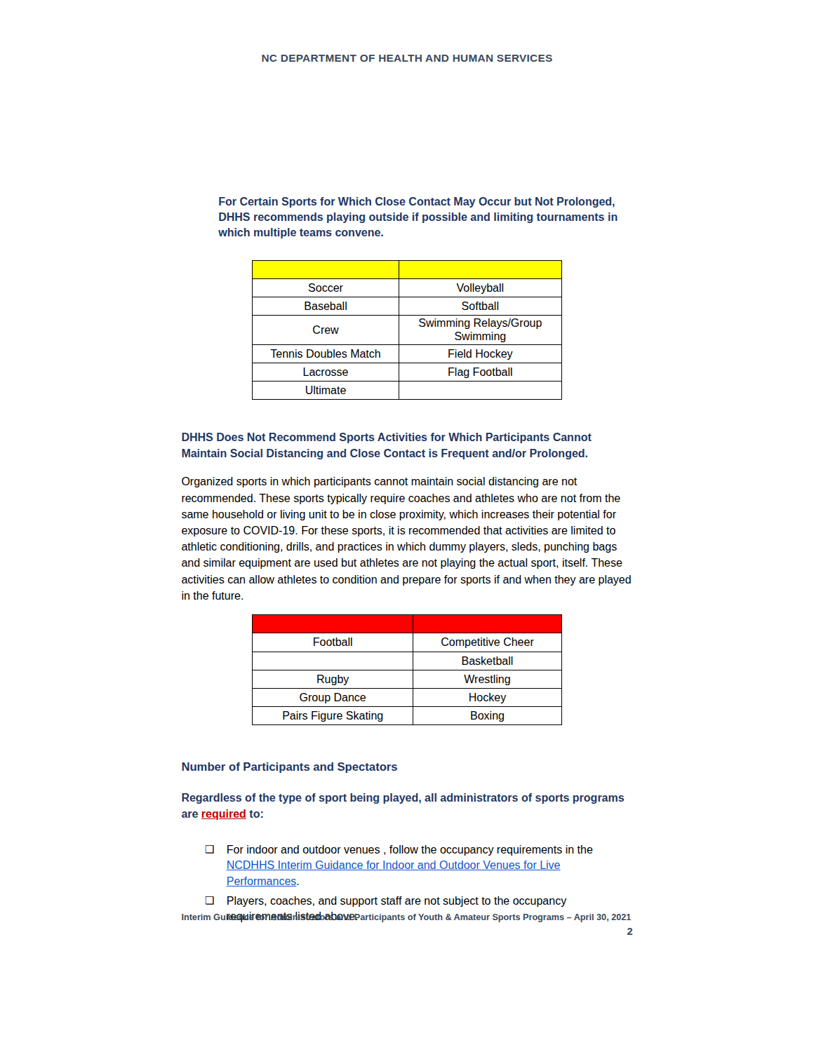NC DEPARTMENT OF HEALTH AND HUMAN SERVICES
For Certain Sports for Which Close Contact May Occur but Not Prolonged, DHHS recommends playing outside if possible and limiting tournaments in which multiple teams convene.
| Soccer | Volleyball |
| Baseball | Softball |
| Crew | Swimming Relays/Group Swimming |
| Tennis Doubles Match | Field Hockey |
| Lacrosse | Flag Football |
| Ultimate | |
DHHS Does Not Recommend Sports Activities for Which Participants Cannot Maintain Social Distancing and Close Contact is Frequent and/or Prolonged.
Organized sports in which participants cannot maintain social distancing are not recommended. These sports typically require coaches and athletes who are not from the same household or living unit to be in close proximity, which increases their potential for exposure to COVID-19. For these sports, it is recommended that activities are limited to athletic conditioning, drills, and practices in which dummy players, sleds, punching bags and similar equipment are used but athletes are not playing the actual sport, itself. These activities can allow athletes to condition and prepare for sports if and when they are played in the future.
| Football | Competitive Cheer |
| | Basketball |
| Rugby | Wrestling |
| Group Dance | Hockey |
| Pairs Figure Skating | Boxing |
Number of Participants and Spectators
Regardless of the type of sport being played, all administrators of sports programs are required to:
For indoor and outdoor venues , follow the occupancy requirements in the NCDHHS Interim Guidance for Indoor and Outdoor Venues for Live Performances.
Players, coaches, and support staff are not subject to the occupancy requirements listed above.
Interim Guidance for Administrators and Participants of Youth & Amateur Sports Programs – April 30, 2021 2